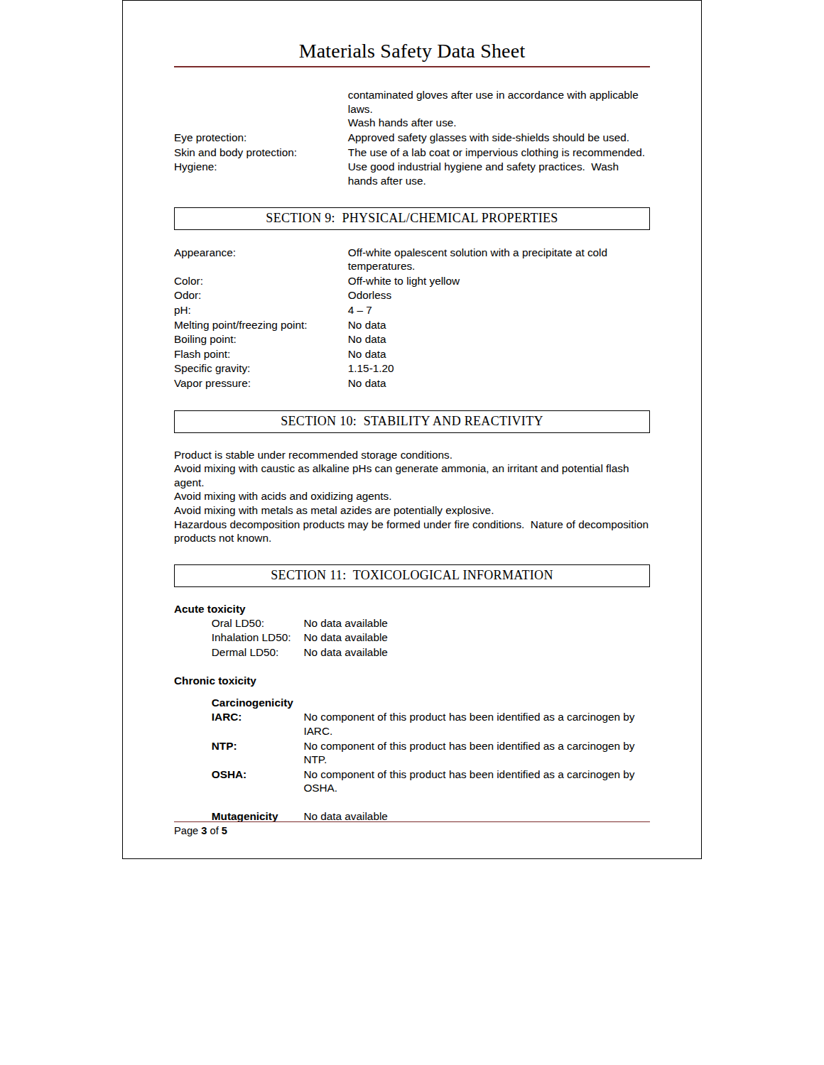Materials Safety Data Sheet
| | contaminated gloves after use in accordance with applicable laws. Wash hands after use. |
| Eye protection: | Approved safety glasses with side-shields should be used. |
| Skin and body protection: | The use of a lab coat or impervious clothing is recommended. |
| Hygiene: | Use good industrial hygiene and safety practices. Wash hands after use. |
SECTION 9: PHYSICAL/CHEMICAL PROPERTIES
| Appearance: | Off-white opalescent solution with a precipitate at cold temperatures. |
| Color: | Off-white to light yellow |
| Odor: | Odorless |
| pH: | 4 – 7 |
| Melting point/freezing point: | No data |
| Boiling point: | No data |
| Flash point: | No data |
| Specific gravity: | 1.15-1.20 |
| Vapor pressure: | No data |
SECTION 10: STABILITY AND REACTIVITY
Product is stable under recommended storage conditions.
Avoid mixing with caustic as alkaline pHs can generate ammonia, an irritant and potential flash agent.
Avoid mixing with acids and oxidizing agents.
Avoid mixing with metals as metal azides are potentially explosive.
Hazardous decomposition products may be formed under fire conditions. Nature of decomposition products not known.
SECTION 11: TOXICOLOGICAL INFORMATION
Acute toxicity
| Oral LD50: | No data available |
| Inhalation LD50: | No data available |
| Dermal LD50: | No data available |
Chronic toxicity
| Carcinogenicity |
| IARC: | No component of this product has been identified as a carcinogen by IARC. |
| NTP: | No component of this product has been identified as a carcinogen by NTP. |
| OSHA: | No component of this product has been identified as a carcinogen by OSHA. |
| Mutagenicity | No data available |
Page 3 of 5